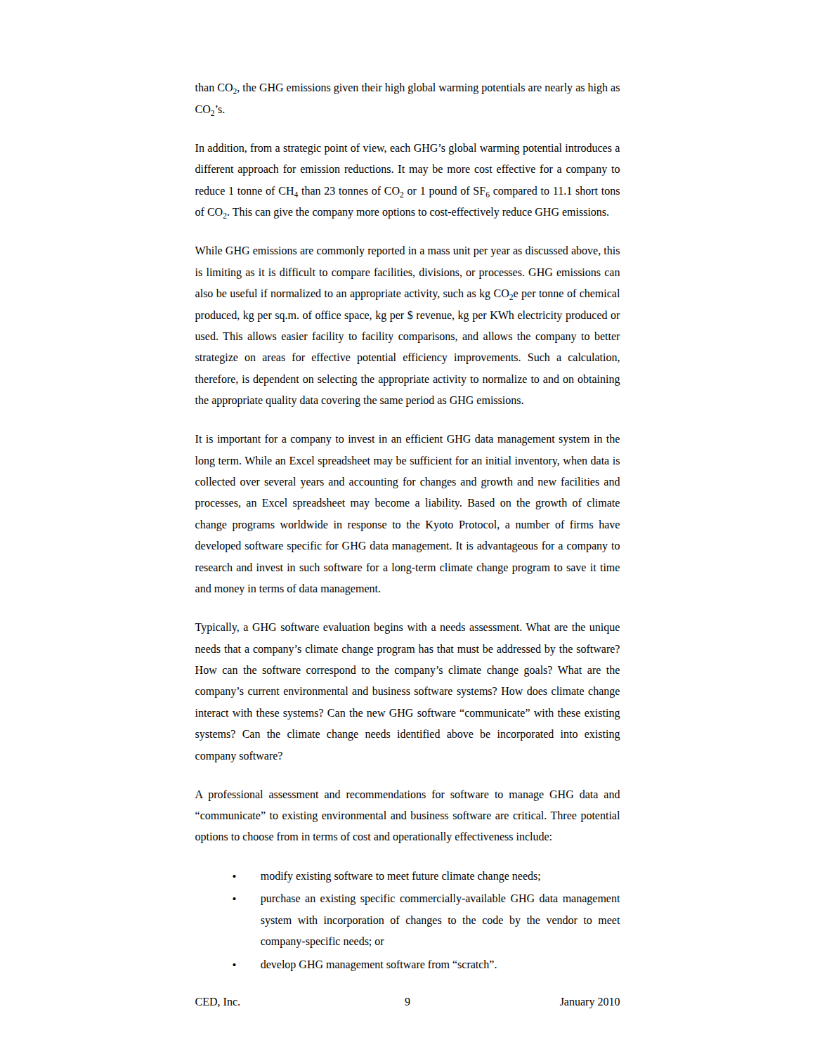than CO2, the GHG emissions given their high global warming potentials are nearly as high as CO2’s.
In addition, from a strategic point of view, each GHG’s global warming potential introduces a different approach for emission reductions. It may be more cost effective for a company to reduce 1 tonne of CH4 than 23 tonnes of CO2 or 1 pound of SF6 compared to 11.1 short tons of CO2. This can give the company more options to cost-effectively reduce GHG emissions.
While GHG emissions are commonly reported in a mass unit per year as discussed above, this is limiting as it is difficult to compare facilities, divisions, or processes. GHG emissions can also be useful if normalized to an appropriate activity, such as kg CO2e per tonne of chemical produced, kg per sq.m. of office space, kg per $ revenue, kg per KWh electricity produced or used. This allows easier facility to facility comparisons, and allows the company to better strategize on areas for effective potential efficiency improvements. Such a calculation, therefore, is dependent on selecting the appropriate activity to normalize to and on obtaining the appropriate quality data covering the same period as GHG emissions.
It is important for a company to invest in an efficient GHG data management system in the long term. While an Excel spreadsheet may be sufficient for an initial inventory, when data is collected over several years and accounting for changes and growth and new facilities and processes, an Excel spreadsheet may become a liability. Based on the growth of climate change programs worldwide in response to the Kyoto Protocol, a number of firms have developed software specific for GHG data management. It is advantageous for a company to research and invest in such software for a long-term climate change program to save it time and money in terms of data management.
Typically, a GHG software evaluation begins with a needs assessment. What are the unique needs that a company’s climate change program has that must be addressed by the software? How can the software correspond to the company’s climate change goals? What are the company’s current environmental and business software systems? How does climate change interact with these systems? Can the new GHG software “communicate” with these existing systems? Can the climate change needs identified above be incorporated into existing company software?
A professional assessment and recommendations for software to manage GHG data and “communicate” to existing environmental and business software are critical. Three potential options to choose from in terms of cost and operationally effectiveness include:
modify existing software to meet future climate change needs;
purchase an existing specific commercially-available GHG data management system with incorporation of changes to the code by the vendor to meet company-specific needs; or
develop GHG management software from “scratch”.
CED, Inc. 9 January 2010